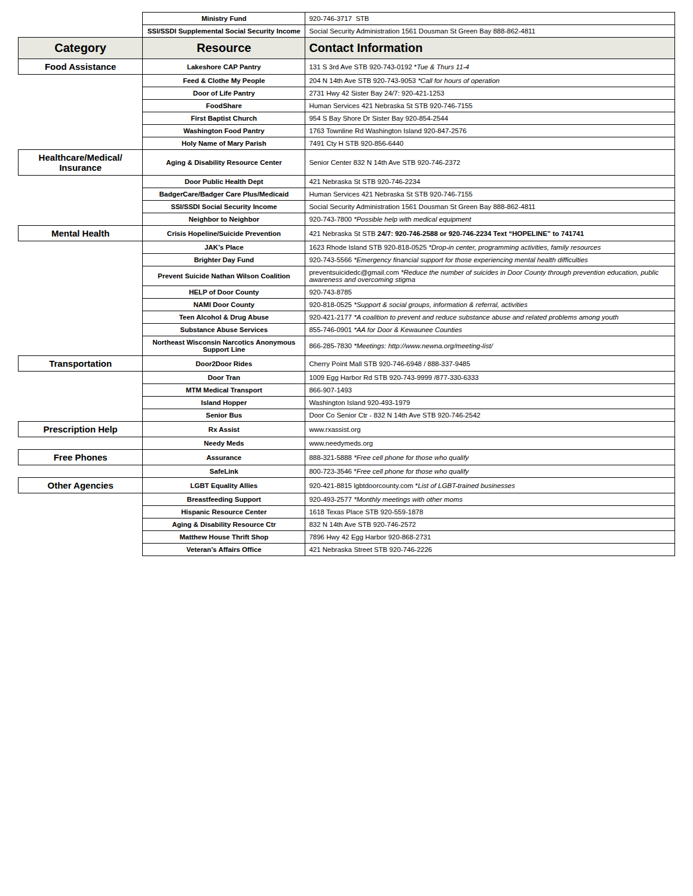| | Ministry Fund | 920-746-3717 STB |
| | SSI/SSDI Supplemental Social Security Income | Social Security Administration 1561 Dousman St Green Bay 888-862-4811 |
| Category | Resource | Contact Information |
| Food Assistance | Lakeshore CAP Pantry | 131 S 3rd Ave STB 920-743-0192 * Tue & Thurs 11-4 |
| | Feed & Clothe My People | 204 N 14th Ave STB 920-743-9053 *Call for hours of operation |
| | Door of Life Pantry | 2731 Hwy 42 Sister Bay 24/7: 920-421-1253 |
| | FoodShare | Human Services 421 Nebraska St STB 920-746-7155 |
| | First Baptist Church | 954 S Bay Shore Dr Sister Bay 920-854-2544 |
| | Washington Food Pantry | 1763 Townline Rd Washington Island 920-847-2576 |
| | Holy Name of Mary Parish | 7491 Cty H STB 920-856-6440 |
| Healthcare/Medical/ Insurance | Aging & Disability Resource Center | Senior Center 832 N 14th Ave STB 920-746-2372 |
| | Door Public Health Dept | 421 Nebraska St STB 920-746-2234 |
| | BadgerCare/Badger Care Plus/Medicaid | Human Services 421 Nebraska St STB 920-746-7155 |
| | SSI/SSDI Social Security Income | Social Security Administration 1561 Dousman St Green Bay 888-862-4811 |
| | Neighbor to Neighbor | 920-743-7800 *Possible help with medical equipment |
| Mental Health | Crisis Hopeline/Suicide Prevention | 421 Nebraska St STB 24/7: 920-746-2588 or 920-746-2234 Text “HOPELINE” to 741741 |
| | JAK’s Place | 1623 Rhode Island STB 920-818-0525 *Drop-in center, programming activities, family resources |
| | Brighter Day Fund | 920-743-5566 *Emergency financial support for those experiencing mental health difficulties |
| | Prevent Suicide Nathan Wilson Coalition | preventsuicidedc@gmail.com *Reduce the number of suicides in Door County through prevention education, public awareness and overcoming stigma |
| | HELP of Door County | 920-743-8785 |
| | NAMI Door County | 920-818-0525 *Support & social groups, information & referral, activities |
| | Teen Alcohol & Drug Abuse | 920-421-2177 *A coalition to prevent and reduce substance abuse and related problems among youth |
| | Substance Abuse Services | 855-746-0901 *AA for Door & Kewaunee Counties |
| | Northeast Wisconsin Narcotics Anonymous Support Line | 866-285-7830 *Meetings: http://www.newna.org/meeting-list/ |
| Transportation | Door2Door Rides | Cherry Point Mall STB 920-746-6948 / 888-337-9485 |
| | Door Tran | 1009 Egg Harbor Rd STB 920-743-9999 /877-330-6333 |
| | MTM Medical Transport | 866-907-1493 |
| | Island Hopper | Washington Island 920-493-1979 |
| | Senior Bus | Door Co Senior Ctr - 832 N 14th Ave STB 920-746-2542 |
| Prescription Help | Rx Assist | www.rxassist.org |
| | Needy Meds | www.needymeds.org |
| Free Phones | Assurance | 888-321-5888 *Free cell phone for those who qualify |
| | SafeLink | 800-723-3546 * Free cell phone for those who qualify |
| Other Agencies | LGBT Equality Allies | 920-421-8815 lgbtdoorcounty.com * List of LGBT-trained businesses |
| | Breastfeeding Support | 920-493-2577 *Monthly meetings with other moms |
| | Hispanic Resource Center | 1618 Texas Place STB 920-559-1878 |
| | Aging & Disability Resource Ctr | 832 N 14th Ave STB 920-746-2572 |
| | Matthew House Thrift Shop | 7896 Hwy 42 Egg Harbor 920-868-2731 |
| | Veteran’s Affairs Office | 421 Nebraska Street STB 920-746-2226 |